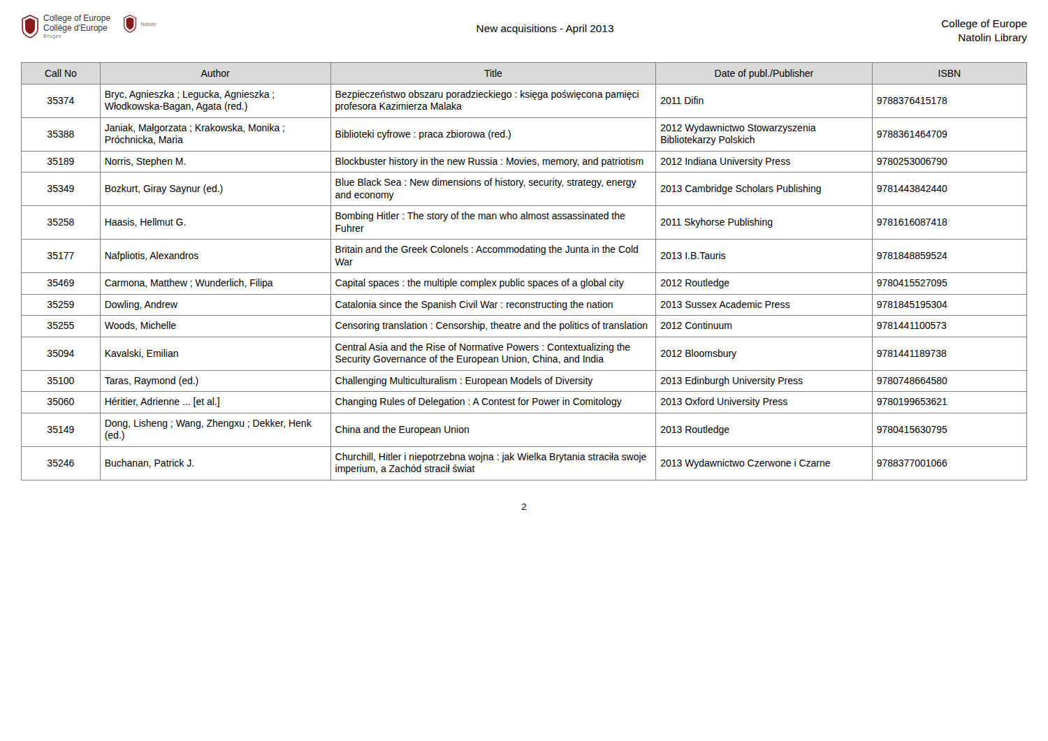College of Europe
Collège d'Europe
Bruges
Natolin
New acquisitions - April 2013
College of Europe
Natolin Library
| Call No | Author | Title | Date of publ./Publisher | ISBN |
| --- | --- | --- | --- | --- |
| 35374 | Bryc, Agnieszka ; Legucka, Agnieszka ; Włodkowska-Bagan, Agata (red.) | Bezpieczeństwo obszaru poradzieckiego : księga poświęcona pamięci profesora Kazimierza Malaka | 2011 Difin | 9788376415178 |
| 35388 | Janiak, Małgorzata ; Krakowska, Monika ; Próchnicka, Maria | Biblioteki cyfrowe : praca zbiorowa (red.) | 2012 Wydawnictwo Stowarzyszenia Bibliotekarzy Polskich | 9788361464709 |
| 35189 | Norris, Stephen M. | Blockbuster history in the new Russia : Movies, memory, and patriotism | 2012 Indiana University Press | 9780253006790 |
| 35349 | Bozkurt, Giray Saynur (ed.) | Blue Black Sea : New dimensions of history, security, strategy, energy and economy | 2013 Cambridge Scholars Publishing | 9781443842440 |
| 35258 | Haasis, Hellmut G. | Bombing Hitler : The story of the man who almost assassinated the Fuhrer | 2011 Skyhorse Publishing | 9781616087418 |
| 35177 | Nafpliotis, Alexandros | Britain and the Greek Colonels : Accommodating the Junta in the Cold War | 2013 I.B.Tauris | 9781848859524 |
| 35469 | Carmona, Matthew ; Wunderlich, Filipa | Capital spaces : the multiple complex public spaces of a global city | 2012 Routledge | 9780415527095 |
| 35259 | Dowling, Andrew | Catalonia since the Spanish Civil War : reconstructing the nation | 2013 Sussex Academic Press | 9781845195304 |
| 35255 | Woods, Michelle | Censoring translation : Censorship, theatre and the politics of translation | 2012 Continuum | 9781441100573 |
| 35094 | Kavalski, Emilian | Central Asia and the Rise of Normative Powers : Contextualizing the Security Governance of the European Union, China, and India | 2012 Bloomsbury | 9781441189738 |
| 35100 | Taras, Raymond (ed.) | Challenging Multiculturalism : European Models of Diversity | 2013 Edinburgh University Press | 9780748664580 |
| 35060 | Héritier, Adrienne ... [et al.] | Changing Rules of Delegation : A Contest for Power in Comitology | 2013 Oxford University Press | 9780199653621 |
| 35149 | Dong, Lisheng ; Wang, Zhengxu ; Dekker, Henk (ed.) | China and the European Union | 2013 Routledge | 9780415630795 |
| 35246 | Buchanan, Patrick J. | Churchill, Hitler i niepotrzebna wojna : jak Wielka Brytania straciła swoje imperium, a Zachód stracił świat | 2013 Wydawnictwo Czerwone i Czarne | 9788377001066 |
2